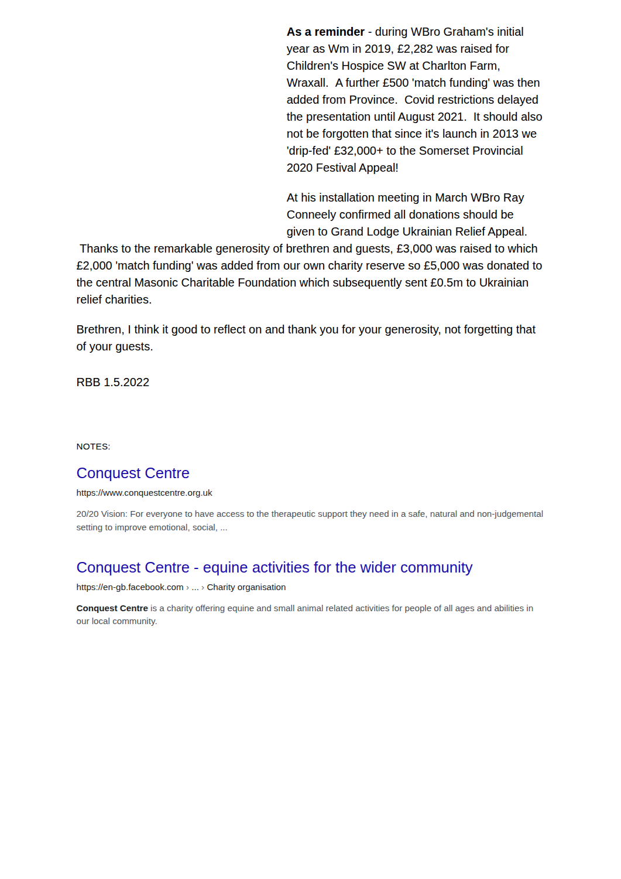As a reminder - during WBro Graham's initial year as Wm in 2019, £2,282 was raised for Children's Hospice SW at Charlton Farm, Wraxall. A further £500 'match funding' was then added from Province. Covid restrictions delayed the presentation until August 2021. It should also not be forgotten that since it's launch in 2013 we 'drip-fed' £32,000+ to the Somerset Provincial 2020 Festival Appeal!
At his installation meeting in March WBro Ray Conneely confirmed all donations should be given to Grand Lodge Ukrainian Relief Appeal. Thanks to the remarkable generosity of brethren and guests, £3,000 was raised to which £2,000 'match funding' was added from our own charity reserve so £5,000 was donated to the central Masonic Charitable Foundation which subsequently sent £0.5m to Ukrainian relief charities.
Brethren, I think it good to reflect on and thank you for your generosity, not forgetting that of your guests.
RBB 1.5.2022
NOTES:
Conquest Centre
https://www.conquestcentre.org.uk
20/20 Vision: For everyone to have access to the therapeutic support they need in a safe, natural and non-judgemental setting to improve emotional, social, ...
Conquest Centre - equine activities for the wider community
https://en-gb.facebook.com › ... › Charity organisation
Conquest Centre is a charity offering equine and small animal related activities for people of all ages and abilities in our local community.